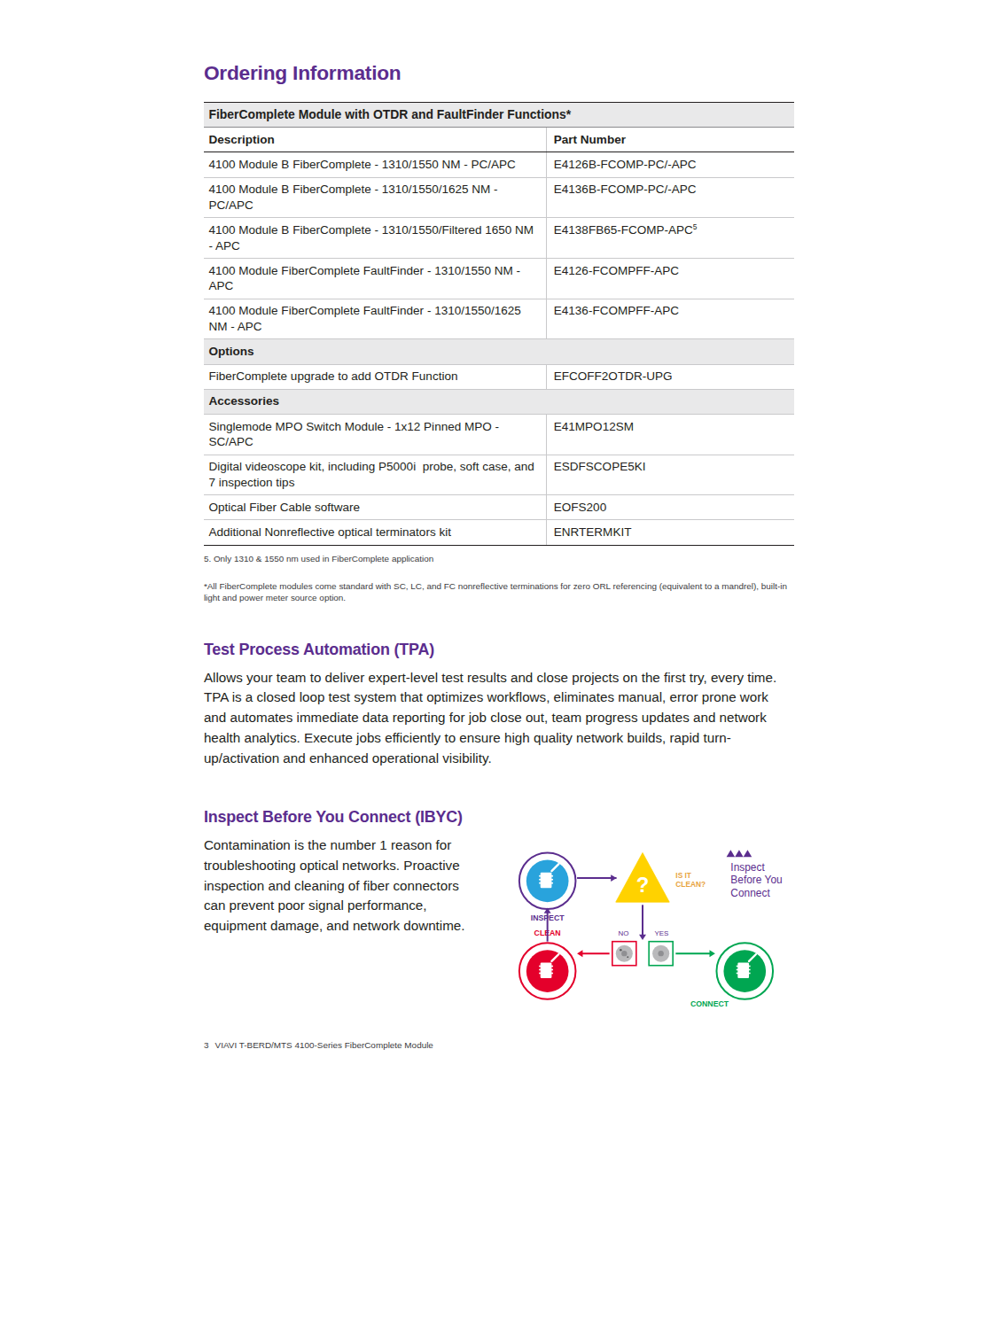Ordering Information
FiberComplete Module with OTDR and FaultFinder Functions*
| Description | Part Number |
| --- | --- |
| 4100 Module B FiberComplete - 1310/1550 NM - PC/APC | E4126B-FCOMP-PC/-APC |
| 4100 Module B FiberComplete - 1310/1550/1625 NM - PC/APC | E4136B-FCOMP-PC/-APC |
| 4100 Module B FiberComplete - 1310/1550/Filtered 1650 NM - APC | E4138FB65-FCOMP-APC 5 |
| 4100 Module FiberComplete FaultFinder - 1310/1550 NM - APC | E4126-FCOMPFF-APC |
| 4100 Module FiberComplete FaultFinder - 1310/1550/1625 NM - APC | E4136-FCOMPFF-APC |
| Options |
| FiberComplete upgrade to add OTDR Function | EFCOFF2OTDR-UPG |
| Accessories |
| Singlemode MPO Switch Module - 1x12 Pinned MPO - SC/APC | E41MPO12SM |
| Digital videoscope kit, including P5000i probe, soft case, and 7 inspection tips | ESDFSCOPE5KI |
| Optical Fiber Cable software | EOFS200 |
| Additional Nonreflective optical terminators kit | ENRTERMKIT |
5. Only 1310 & 1550 nm used in FiberComplete application
*All FiberComplete modules come standard with SC, LC, and FC nonreflective terminations for zero ORL referencing (equivalent to a mandrel), built-in light and power meter source option.
Test Process Automation (TPA)
Allows your team to deliver expert-level test results and close projects on the first try, every time. TPA is a closed loop test system that optimizes workflows, eliminates manual, error prone work and automates immediate data reporting for job close out, team progress updates and network health analytics. Execute jobs efficiently to ensure high quality network builds, rapid turn-up/activation and enhanced operational visibility.
Inspect Before You Connect (IBYC)
Contamination is the number 1 reason for troubleshooting optical networks. Proactive inspection and cleaning of fiber connectors can prevent poor signal performance, equipment damage, and network downtime.
Inspect Before You Connect workflow diagram A cyclical diagram: Inspect the connector, ask "Is it clean?" If no, clean and re-inspect; if yes, connect. INSPECT ? IS IT CLEAN? Inspect Before You Connect NO YES CLEAN CONNECT
3 VIAVI T-BERD/MTS 4100-Series FiberComplete Module